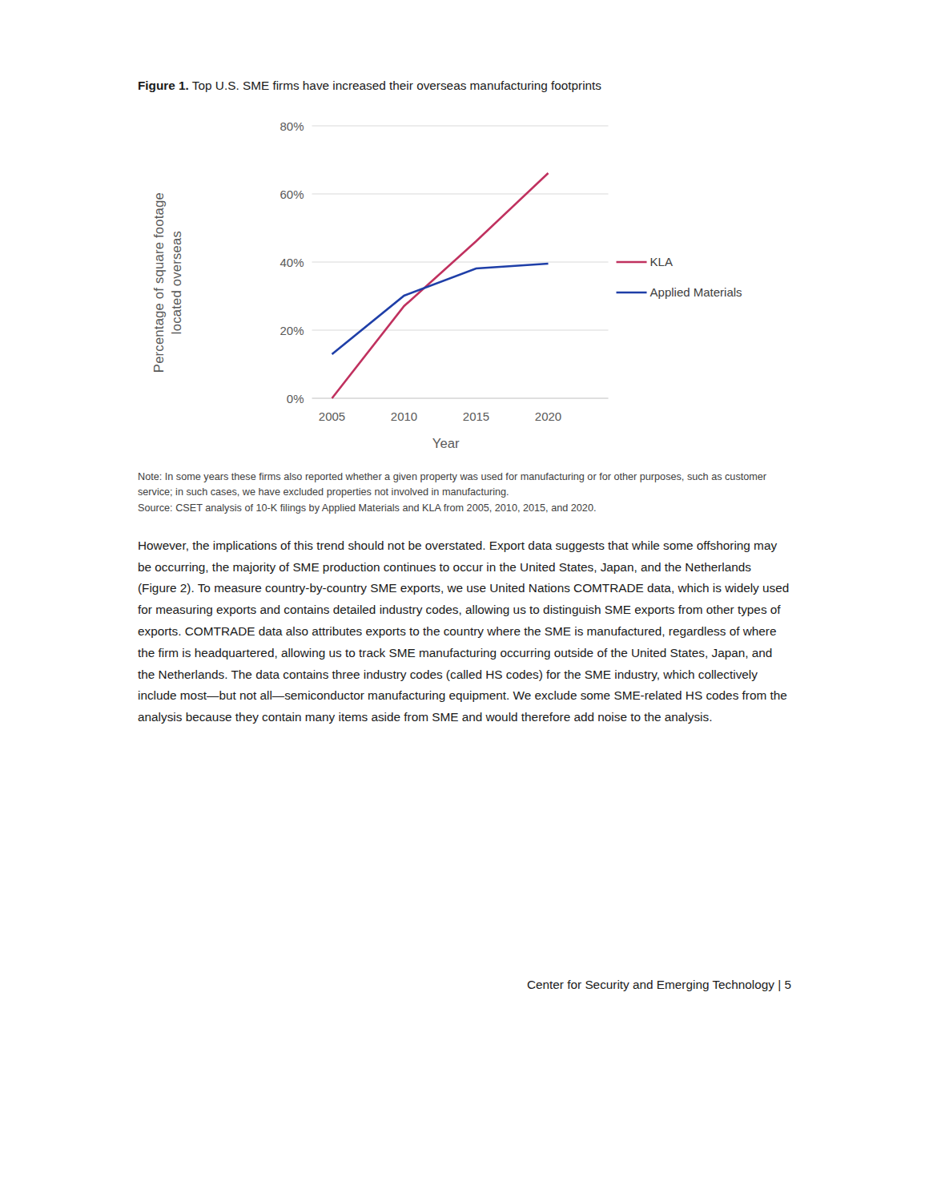Figure 1. Top U.S. SME firms have increased their overseas manufacturing footprints
Percentage of square footage
located overseas
80% 60% 40% 20% 0% 2005 2010 2015 2020 KLA Applied Materials
Year
Note: In some years these firms also reported whether a given property was used for manufacturing or for other purposes, such as customer service; in such cases, we have excluded properties not involved in manufacturing.
Source: CSET analysis of 10-K filings by Applied Materials and KLA from 2005, 2010, 2015, and 2020.
However, the implications of this trend should not be overstated. Export data suggests that while some offshoring may be occurring, the majority of SME production continues to occur in the United States, Japan, and the Netherlands (Figure 2). To measure country-by-country SME exports, we use United Nations COMTRADE data, which is widely used for measuring exports and contains detailed industry codes, allowing us to distinguish SME exports from other types of exports. COMTRADE data also attributes exports to the country where the SME is manufactured, regardless of where the firm is headquartered, allowing us to track SME manufacturing occurring outside of the United States, Japan, and the Netherlands. The data contains three industry codes (called HS codes) for the SME industry, which collectively include most—but not all—semiconductor manufacturing equipment. We exclude some SME-related HS codes from the analysis because they contain many items aside from SME and would therefore add noise to the analysis.
Center for Security and Emerging Technology | 5